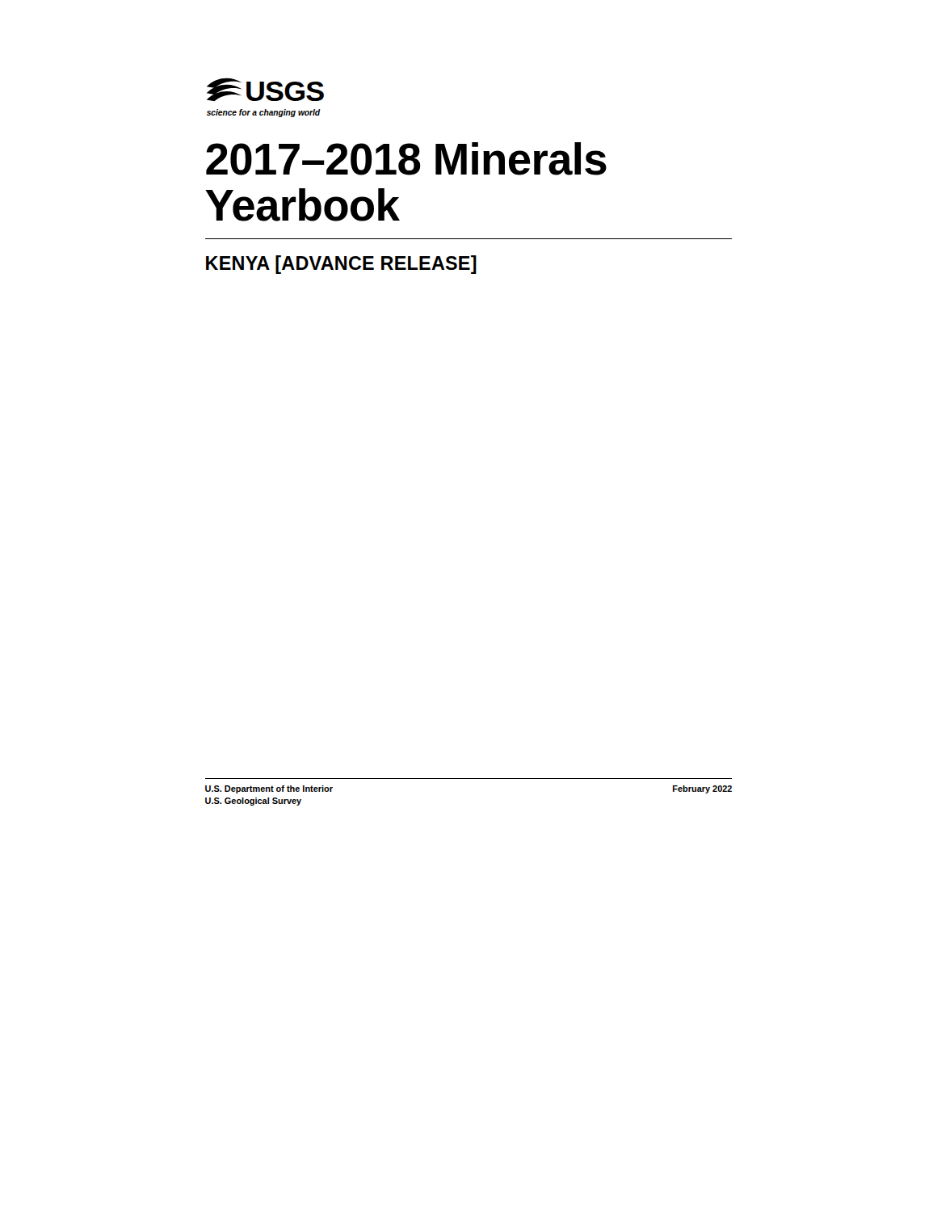USGS science for a changing world
2017–2018 Minerals Yearbook
KENYA [ADVANCE RELEASE]
U.S. Department of the Interior
U.S. Geological Survey
February 2022